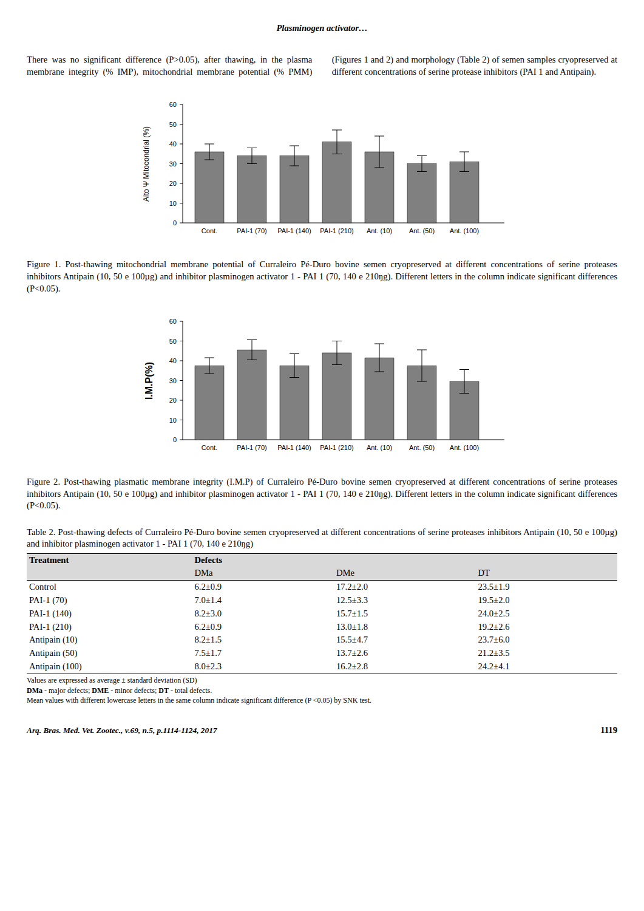Plasminogen activator…
There was no significant difference (P>0.05), after thawing, in the plasma membrane integrity (% IMP), mitochondrial membrane potential (% PMM) (Figures 1 and 2) and morphology (Table 2) of semen samples cryopreserved at different concentrations of serine protease inhibitors (PAI 1 and Antipain).
0 10 20 30 40 50 60 Alto Ψ Mitocondrial (%) Cont. PAI-1 (70) PAI-1 (140) PAI-1 (210) Ant. (10) Ant. (50) Ant. (100)
Figure 1. Post-thawing mitochondrial membrane potential of Curraleiro Pé-Duro bovine semen cryopreserved at different concentrations of serine proteases inhibitors Antipain (10, 50 e 100µg) and inhibitor plasminogen activator 1 - PAI 1 (70, 140 e 210ŋg). Different letters in the column indicate significant differences (P<0.05).
0 10 20 30 40 50 60 I.M.P(%) Cont. PAI-1 (70) PAI-1 (140) PAI-1 (210) Ant. (10) Ant. (50) Ant. (100)
Figure 2. Post-thawing plasmatic membrane integrity (I.M.P) of Curraleiro Pé-Duro bovine semen cryopreserved at different concentrations of serine proteases inhibitors Antipain (10, 50 e 100µg) and inhibitor plasminogen activator 1 - PAI 1 (70, 140 e 210ŋg). Different letters in the column indicate significant differences (P<0.05).
Table 2. Post-thawing defects of Curraleiro Pé-Duro bovine semen cryopreserved at different concentrations of serine proteases inhibitors Antipain (10, 50 e 100µg) and inhibitor plasminogen activator 1 - PAI 1 (70, 140 e 210ŋg)
| Treatment | Defects |
| --- | --- |
| | DMa | DMe | DT |
| Control | 6.2±0.9 | 17.2±2.0 | 23.5±1.9 |
| PAI-1 (70) | 7.0±1.4 | 12.5±3.3 | 19.5±2.0 |
| PAI-1 (140) | 8.2±3.0 | 15.7±1.5 | 24.0±2.5 |
| PAI-1 (210) | 6.2±0.9 | 13.0±1.8 | 19.2±2.6 |
| Antipain (10) | 8.2±1.5 | 15.5±4.7 | 23.7±6.0 |
| Antipain (50) | 7.5±1.7 | 13.7±2.6 | 21.2±3.5 |
| Antipain (100) | 8.0±2.3 | 16.2±2.8 | 24.2±4.1 |
Values are expressed as average ± standard deviation (SD)
DMa - major defects; DME - minor defects; DT - total defects.
Mean values with different lowercase letters in the same column indicate significant difference (P <0.05) by SNK test.
Arq. Bras. Med. Vet. Zootec., v.69, n.5, p.1114-1124, 2017
1119